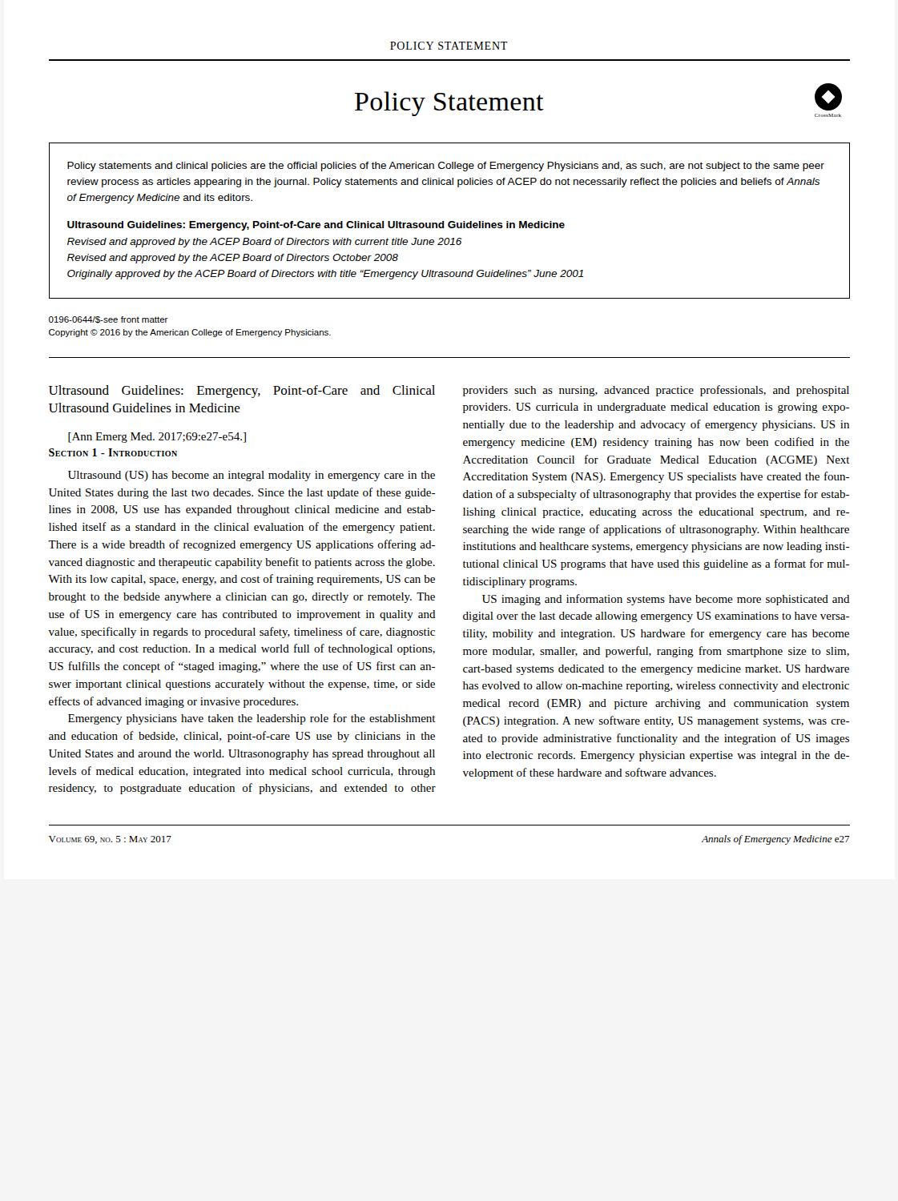POLICY STATEMENT
Policy Statement
CrossMark
Policy statements and clinical policies are the official policies of the American College of Emergency Physicians and, as such, are not subject to the same peer review process as articles appearing in the journal. Policy statements and clinical policies of ACEP do not necessarily reflect the policies and beliefs of Annals of Emergency Medicine and its editors.
Ultrasound Guidelines: Emergency, Point-of-Care and Clinical Ultrasound Guidelines in Medicine
Revised and approved by the ACEP Board of Directors with current title June 2016
Revised and approved by the ACEP Board of Directors October 2008
Originally approved by the ACEP Board of Directors with title “Emergency Ultrasound Guidelines” June 2001
0196-0644/$-see front matter
Copyright © 2016 by the American College of Emergency Physicians.
Ultrasound Guidelines: Emergency, Point-of-Care and Clinical Ultrasound Guidelines in Medicine
[Ann Emerg Med. 2017;69:e27-e54.]
Section 1 - Introduction
Ultrasound (US) has become an integral modality in emergency care in the United States during the last two decades. Since the last update of these guidelines in 2008, US use has expanded throughout clinical medicine and established itself as a standard in the clinical evaluation of the emergency patient. There is a wide breadth of recognized emergency US applications offering advanced diagnostic and therapeutic capability benefit to patients across the globe. With its low capital, space, energy, and cost of training requirements, US can be brought to the bedside anywhere a clinician can go, directly or remotely. The use of US in emergency care has contributed to improvement in quality and value, specifically in regards to procedural safety, timeliness of care, diagnostic accuracy, and cost reduction. In a medical world full of technological options, US fulfills the concept of “staged imaging,” where the use of US first can answer important clinical questions accurately without the expense, time, or side effects of advanced imaging or invasive procedures.
Emergency physicians have taken the leadership role for the establishment and education of bedside, clinical, point-of-care US use by clinicians in the United States and around the world. Ultrasonography has spread throughout all levels of medical education, integrated into medical school curricula, through residency, to postgraduate education of physicians, and extended to other providers such as nursing, advanced practice professionals, and prehospital providers. US curricula in undergraduate medical education is growing exponentially due to the leadership and advocacy of emergency physicians. US in emergency medicine (EM) residency training has now been codified in the Accreditation Council for Graduate Medical Education (ACGME) Next Accreditation System (NAS). Emergency US specialists have created the foundation of a subspecialty of ultrasonography that provides the expertise for establishing clinical practice, educating across the educational spectrum, and researching the wide range of applications of ultrasonography. Within healthcare institutions and healthcare systems, emergency physicians are now leading institutional clinical US programs that have used this guideline as a format for multidisciplinary programs.
US imaging and information systems have become more sophisticated and digital over the last decade allowing emergency US examinations to have versatility, mobility and integration. US hardware for emergency care has become more modular, smaller, and powerful, ranging from smartphone size to slim, cart-based systems dedicated to the emergency medicine market. US hardware has evolved to allow on-machine reporting, wireless connectivity and electronic medical record (EMR) and picture archiving and communication system (PACS) integration. A new software entity, US management systems, was created to provide administrative functionality and the integration of US images into electronic records. Emergency physician expertise was integral in the development of these hardware and software advances.
Volume 69, no. 5 : May 2017 Annals of Emergency Medicine e27